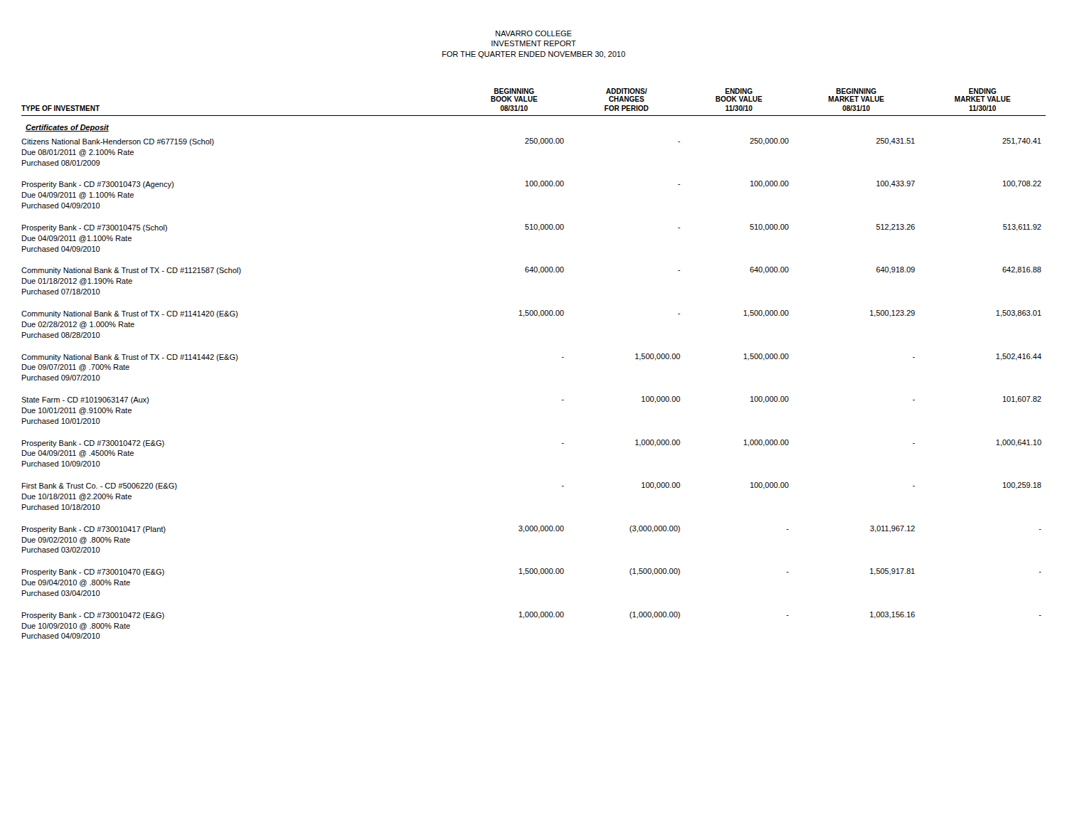NAVARRO COLLEGE
INVESTMENT REPORT
FOR THE QUARTER ENDED NOVEMBER 30, 2010
| | BEGINNING BOOK VALUE | ADDITIONS/ CHANGES | ENDING BOOK VALUE | BEGINNING MARKET VALUE | ENDING MARKET VALUE |
| --- | --- | --- | --- | --- | --- |
| TYPE OF INVESTMENT | 08/31/10 | FOR PERIOD | 11/30/10 | 08/31/10 | 11/30/10 |
| Certificates of Deposit |
| Citizens National Bank-Henderson CD #677159 (Schol) Due 08/01/2011 @ 2.100% Rate Purchased 08/01/2009 | 250,000.00 | - | 250,000.00 | 250,431.51 | 251,740.41 |
| Prosperity Bank - CD #730010473 (Agency) Due 04/09/2011 @ 1.100% Rate Purchased 04/09/2010 | 100,000.00 | - | 100,000.00 | 100,433.97 | 100,708.22 |
| Prosperity Bank - CD #730010475 (Schol) Due 04/09/2011 @1.100% Rate Purchased 04/09/2010 | 510,000.00 | - | 510,000.00 | 512,213.26 | 513,611.92 |
| Community National Bank & Trust of TX - CD #1121587 (Schol) Due 01/18/2012 @1.190% Rate Purchased 07/18/2010 | 640,000.00 | - | 640,000.00 | 640,918.09 | 642,816.88 |
| Community National Bank & Trust of TX - CD #1141420 (E&G) Due 02/28/2012 @ 1.000% Rate Purchased 08/28/2010 | 1,500,000.00 | - | 1,500,000.00 | 1,500,123.29 | 1,503,863.01 |
| Community National Bank & Trust of TX - CD #1141442 (E&G) Due 09/07/2011 @ .700% Rate Purchased 09/07/2010 | - | 1,500,000.00 | 1,500,000.00 | - | 1,502,416.44 |
| State Farm - CD #1019063147 (Aux) Due 10/01/2011 @.9100% Rate Purchased 10/01/2010 | - | 100,000.00 | 100,000.00 | - | 101,607.82 |
| Prosperity Bank - CD #730010472 (E&G) Due 04/09/2011 @ .4500% Rate Purchased 10/09/2010 | - | 1,000,000.00 | 1,000,000.00 | - | 1,000,641.10 |
| First Bank & Trust Co. - CD #5006220 (E&G) Due 10/18/2011 @2.200% Rate Purchased 10/18/2010 | - | 100,000.00 | 100,000.00 | - | 100,259.18 |
| Prosperity Bank - CD #730010417 (Plant) Due 09/02/2010 @ .800% Rate Purchased 03/02/2010 | 3,000,000.00 | (3,000,000.00) | - | 3,011,967.12 | - |
| Prosperity Bank - CD #730010470 (E&G) Due 09/04/2010 @ .800% Rate Purchased 03/04/2010 | 1,500,000.00 | (1,500,000.00) | - | 1,505,917.81 | - |
| Prosperity Bank - CD #730010472 (E&G) Due 10/09/2010 @ .800% Rate Purchased 04/09/2010 | 1,000,000.00 | (1,000,000.00) | - | 1,003,156.16 | - |